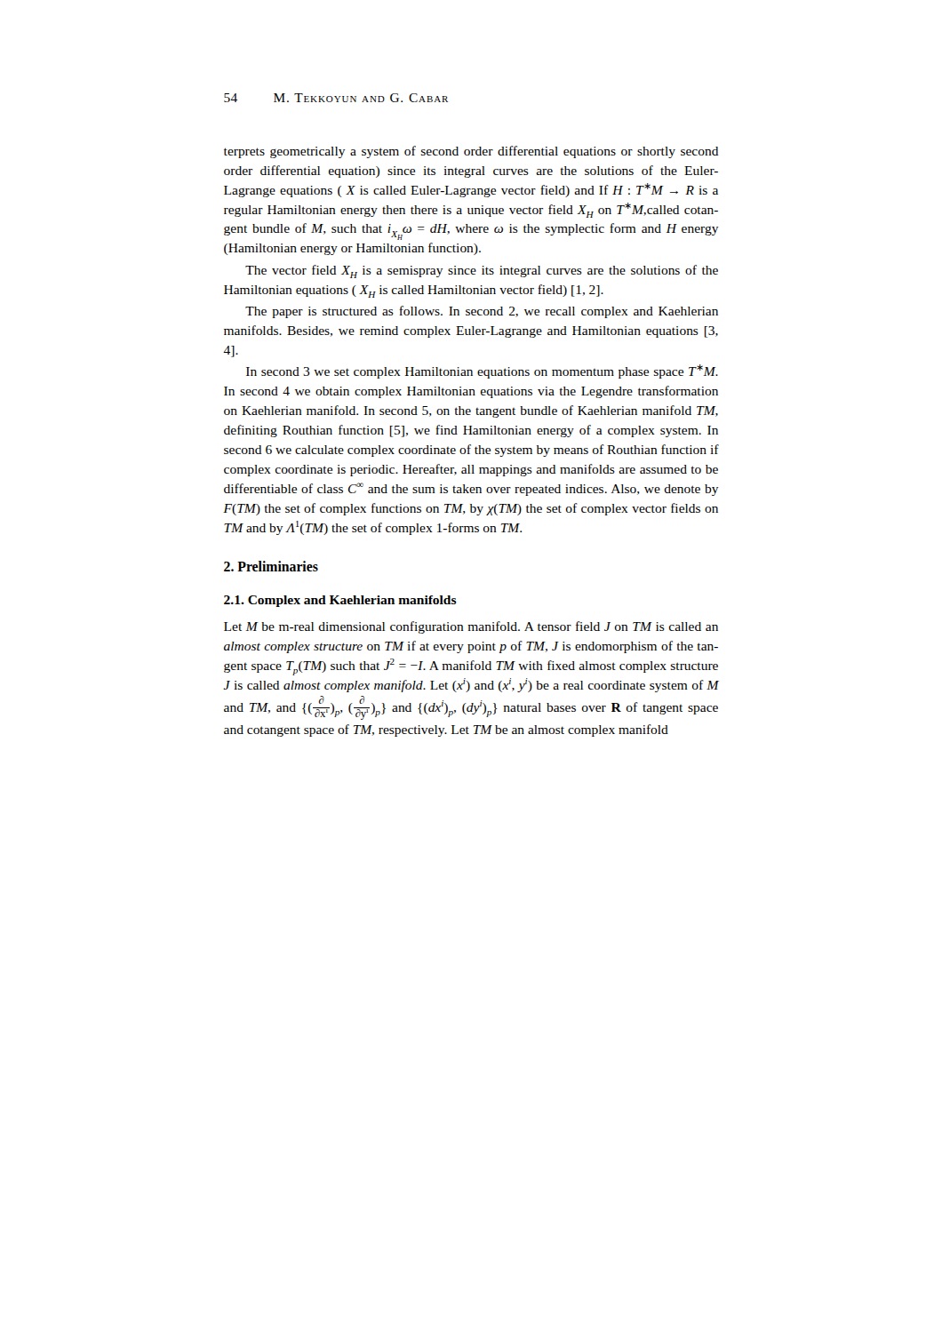54 M. Tekkoyun and G. Cabar
terprets geometrically a system of second order differential equations or shortly second order differential equation) since its integral curves are the solutions of the Euler-Lagrange equations ( X is called Euler-Lagrange vector field) and If H : T∗M → R is a regular Hamiltonian energy then there is a unique vector field XH on T∗M,called cotangent bundle of M, such that iXHω = dH, where ω is the symplectic form and H energy (Hamiltonian energy or Hamiltonian function).
The vector field XH is a semispray since its integral curves are the solutions of the Hamiltonian equations ( XH is called Hamiltonian vector field) [1, 2].
The paper is structured as follows. In second 2, we recall complex and Kaehlerian manifolds. Besides, we remind complex Euler-Lagrange and Hamiltonian equations [3, 4].
In second 3 we set complex Hamiltonian equations on momentum phase space T∗M. In second 4 we obtain complex Hamiltonian equations via the Legendre transformation on Kaehlerian manifold. In second 5, on the tangent bundle of Kaehlerian manifold TM, definiting Routhian function [5], we find Hamiltonian energy of a complex system. In second 6 we calculate complex coordinate of the system by means of Routhian function if complex coordinate is periodic. Hereafter, all mappings and manifolds are assumed to be differentiable of class C∞ and the sum is taken over repeated indices. Also, we denote by F(TM) the set of complex functions on TM, by χ(TM) the set of complex vector fields on TM and by Λ1(TM) the set of complex 1-forms on TM.
2. Preliminaries
2.1. Complex and Kaehlerian manifolds
Let M be m-real dimensional configuration manifold. A tensor field J on TM is called an almost complex structure on TM if at every point p of TM, J is endomorphism of the tangent space Tp(TM) such that J2 = −I. A manifold TM with fixed almost complex structure J is called almost complex manifold. Let (xi) and (xi, yi) be a real coordinate system of M and TM, and {(∂∂xi)p, (∂∂yi)p} and {(dxi)p, (dyi)p} natural bases over R of tangent space and cotangent space of TM, respectively. Let TM be an almost complex manifold